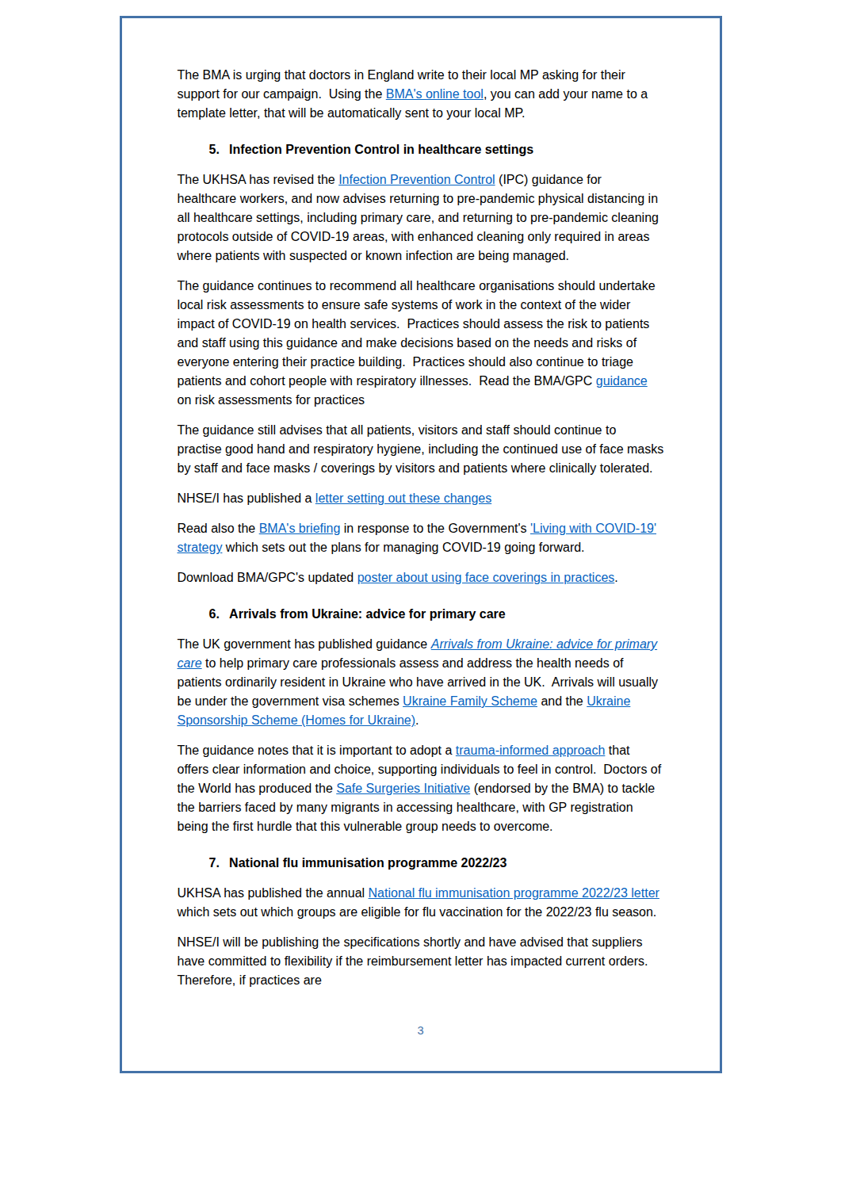The BMA is urging that doctors in England write to their local MP asking for their support for our campaign. Using the BMA's online tool, you can add your name to a template letter, that will be automatically sent to your local MP.
5. Infection Prevention Control in healthcare settings
The UKHSA has revised the Infection Prevention Control (IPC) guidance for healthcare workers, and now advises returning to pre-pandemic physical distancing in all healthcare settings, including primary care, and returning to pre-pandemic cleaning protocols outside of COVID-19 areas, with enhanced cleaning only required in areas where patients with suspected or known infection are being managed.
The guidance continues to recommend all healthcare organisations should undertake local risk assessments to ensure safe systems of work in the context of the wider impact of COVID-19 on health services. Practices should assess the risk to patients and staff using this guidance and make decisions based on the needs and risks of everyone entering their practice building. Practices should also continue to triage patients and cohort people with respiratory illnesses. Read the BMA/GPC guidance on risk assessments for practices
The guidance still advises that all patients, visitors and staff should continue to practise good hand and respiratory hygiene, including the continued use of face masks by staff and face masks / coverings by visitors and patients where clinically tolerated.
NHSE/I has published a letter setting out these changes
Read also the BMA's briefing in response to the Government's 'Living with COVID-19' strategy which sets out the plans for managing COVID-19 going forward.
Download BMA/GPC's updated poster about using face coverings in practices.
6. Arrivals from Ukraine: advice for primary care
The UK government has published guidance Arrivals from Ukraine: advice for primary care to help primary care professionals assess and address the health needs of patients ordinarily resident in Ukraine who have arrived in the UK. Arrivals will usually be under the government visa schemes Ukraine Family Scheme and the Ukraine Sponsorship Scheme (Homes for Ukraine).
The guidance notes that it is important to adopt a trauma-informed approach that offers clear information and choice, supporting individuals to feel in control. Doctors of the World has produced the Safe Surgeries Initiative (endorsed by the BMA) to tackle the barriers faced by many migrants in accessing healthcare, with GP registration being the first hurdle that this vulnerable group needs to overcome.
7. National flu immunisation programme 2022/23
UKHSA has published the annual National flu immunisation programme 2022/23 letter which sets out which groups are eligible for flu vaccination for the 2022/23 flu season.
NHSE/I will be publishing the specifications shortly and have advised that suppliers have committed to flexibility if the reimbursement letter has impacted current orders. Therefore, if practices are
3